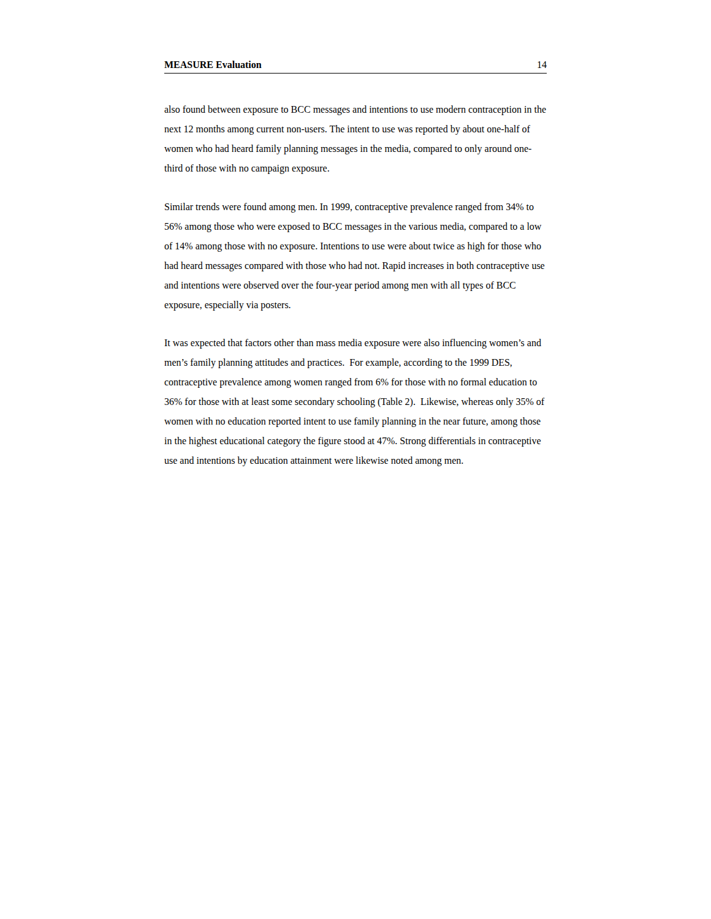MEASURE Evaluation 14
also found between exposure to BCC messages and intentions to use modern contraception in the next 12 months among current non-users. The intent to use was reported by about one-half of women who had heard family planning messages in the media, compared to only around one-third of those with no campaign exposure.
Similar trends were found among men. In 1999, contraceptive prevalence ranged from 34% to 56% among those who were exposed to BCC messages in the various media, compared to a low of 14% among those with no exposure. Intentions to use were about twice as high for those who had heard messages compared with those who had not. Rapid increases in both contraceptive use and intentions were observed over the four-year period among men with all types of BCC exposure, especially via posters.
It was expected that factors other than mass media exposure were also influencing women’s and men’s family planning attitudes and practices. For example, according to the 1999 DES, contraceptive prevalence among women ranged from 6% for those with no formal education to 36% for those with at least some secondary schooling (Table 2). Likewise, whereas only 35% of women with no education reported intent to use family planning in the near future, among those in the highest educational category the figure stood at 47%. Strong differentials in contraceptive use and intentions by education attainment were likewise noted among men.